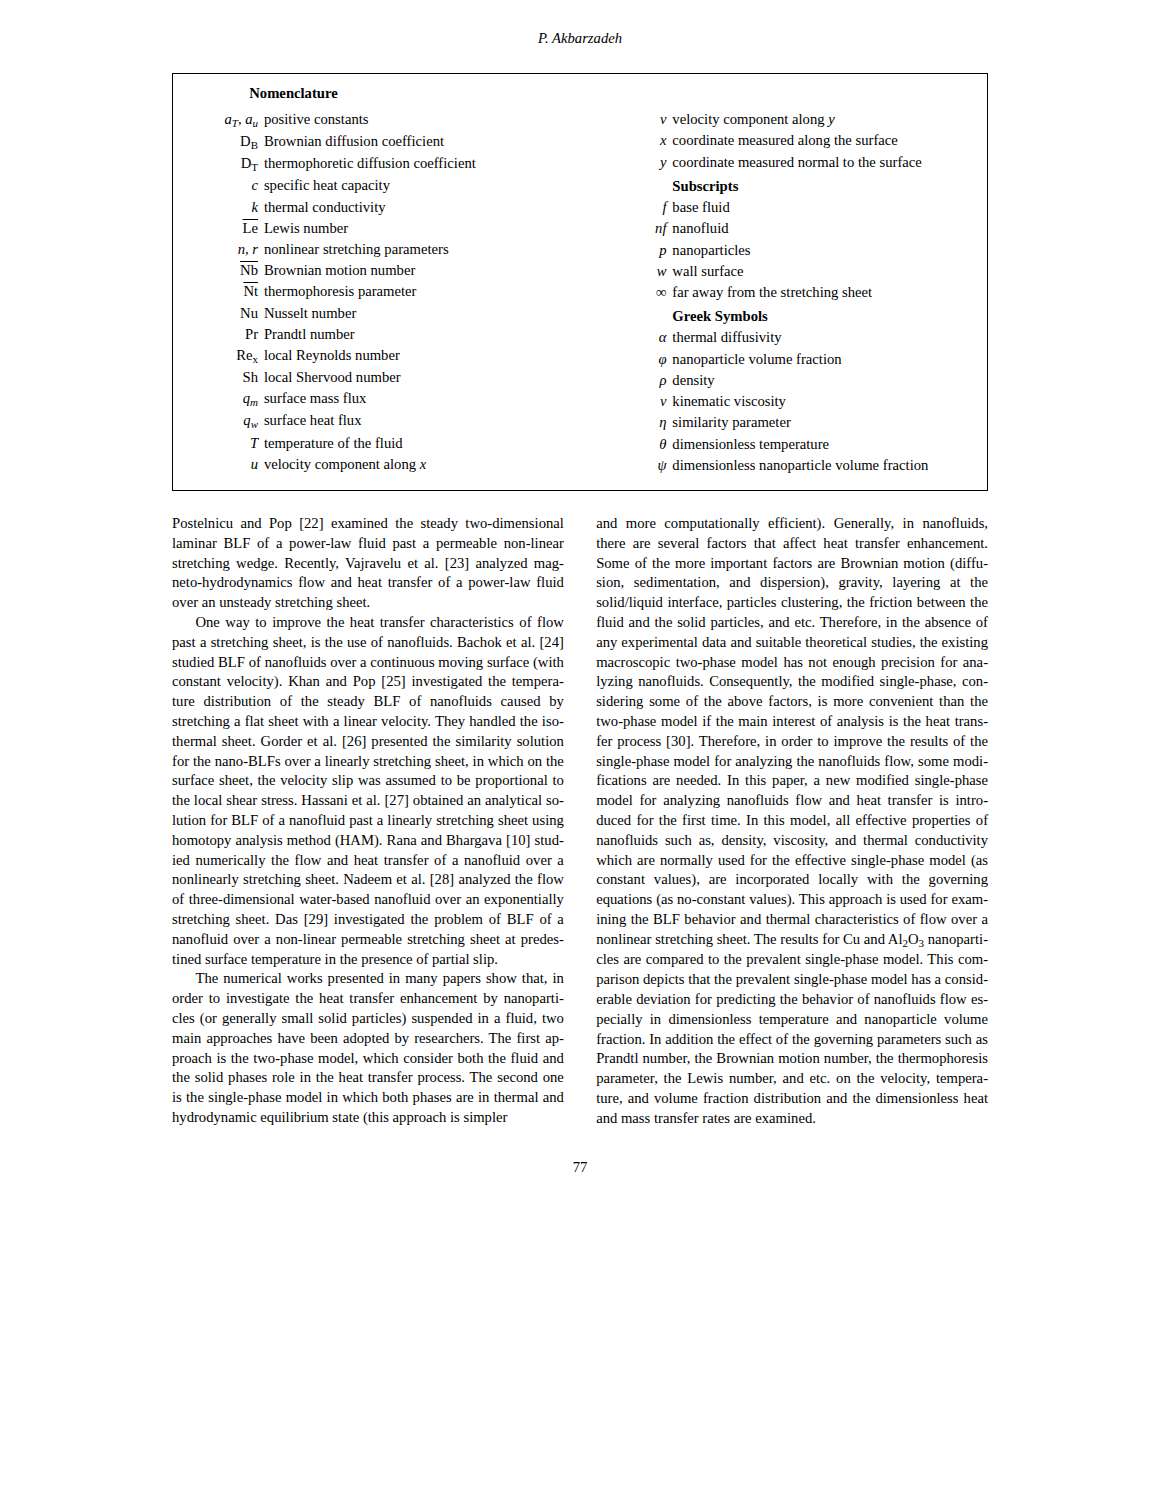P. Akbarzadeh
Nomenclature
| a T , a u | positive constants |
| D B | Brownian diffusion coefficient |
| D T | thermophoretic diffusion coefficient |
| c | specific heat capacity |
| k | thermal conductivity |
| Le | Lewis number |
| n, r | nonlinear stretching parameters |
| Nb | Brownian motion number |
| Nt | thermophoresis parameter |
| Nu | Nusselt number |
| Pr | Prandtl number |
| Re x | local Reynolds number |
| Sh | local Shervood number |
| q m | surface mass flux |
| q w | surface heat flux |
| T | temperature of the fluid |
| u | velocity component along x |
| v | velocity component along y |
| x | coordinate measured along the surface |
| y | coordinate measured normal to the surface |
| | Subscripts |
| f | base fluid |
| nf | nanofluid |
| p | nanoparticles |
| w | wall surface |
| ∞ | far away from the stretching sheet |
| | Greek Symbols |
| α | thermal diffusivity |
| φ | nanoparticle volume fraction |
| ρ | density |
| ν | kinematic viscosity |
| η | similarity parameter |
| θ | dimensionless temperature |
| ψ | dimensionless nanoparticle volume fraction |
Postelnicu and Pop [22] examined the steady two-dimensional laminar BLF of a power-law fluid past a permeable non-linear stretching wedge. Recently, Vajravelu et al. [23] analyzed magneto-hydrodynamics flow and heat transfer of a power-law fluid over an unsteady stretching sheet.
One way to improve the heat transfer characteristics of flow past a stretching sheet, is the use of nanofluids. Bachok et al. [24] studied BLF of nanofluids over a continuous moving surface (with constant velocity). Khan and Pop [25] investigated the temperature distribution of the steady BLF of nanofluids caused by stretching a flat sheet with a linear velocity. They handled the isothermal sheet. Gorder et al. [26] presented the similarity solution for the nano-BLFs over a linearly stretching sheet, in which on the surface sheet, the velocity slip was assumed to be proportional to the local shear stress. Hassani et al. [27] obtained an analytical solution for BLF of a nanofluid past a linearly stretching sheet using homotopy analysis method (HAM). Rana and Bhargava [10] studied numerically the flow and heat transfer of a nanofluid over a nonlinearly stretching sheet. Nadeem et al. [28] analyzed the flow of three-dimensional water-based nanofluid over an exponentially stretching sheet. Das [29] investigated the problem of BLF of a nanofluid over a non-linear permeable stretching sheet at predestined surface temperature in the presence of partial slip.
The numerical works presented in many papers show that, in order to investigate the heat transfer enhancement by nanoparticles (or generally small solid particles) suspended in a fluid, two main approaches have been adopted by researchers. The first approach is the two-phase model, which consider both the fluid and the solid phases role in the heat transfer process. The second one is the single-phase model in which both phases are in thermal and hydrodynamic equilibrium state (this approach is simpler
and more computationally efficient). Generally, in nanofluids, there are several factors that affect heat transfer enhancement. Some of the more important factors are Brownian motion (diffusion, sedimentation, and dispersion), gravity, layering at the solid/liquid interface, particles clustering, the friction between the fluid and the solid particles, and etc. Therefore, in the absence of any experimental data and suitable theoretical studies, the existing macroscopic two-phase model has not enough precision for analyzing nanofluids. Consequently, the modified single-phase, considering some of the above factors, is more convenient than the two-phase model if the main interest of analysis is the heat transfer process [30]. Therefore, in order to improve the results of the single-phase model for analyzing the nanofluids flow, some modifications are needed. In this paper, a new modified single-phase model for analyzing nanofluids flow and heat transfer is introduced for the first time. In this model, all effective properties of nanofluids such as, density, viscosity, and thermal conductivity which are normally used for the effective single-phase model (as constant values), are incorporated locally with the governing equations (as no-constant values). This approach is used for examining the BLF behavior and thermal characteristics of flow over a nonlinear stretching sheet. The results for Cu and Al2O3 nanoparticles are compared to the prevalent single-phase model. This comparison depicts that the prevalent single-phase model has a considerable deviation for predicting the behavior of nanofluids flow especially in dimensionless temperature and nanoparticle volume fraction. In addition the effect of the governing parameters such as Prandtl number, the Brownian motion number, the thermophoresis parameter, the Lewis number, and etc. on the velocity, temperature, and volume fraction distribution and the dimensionless heat and mass transfer rates are examined.
77